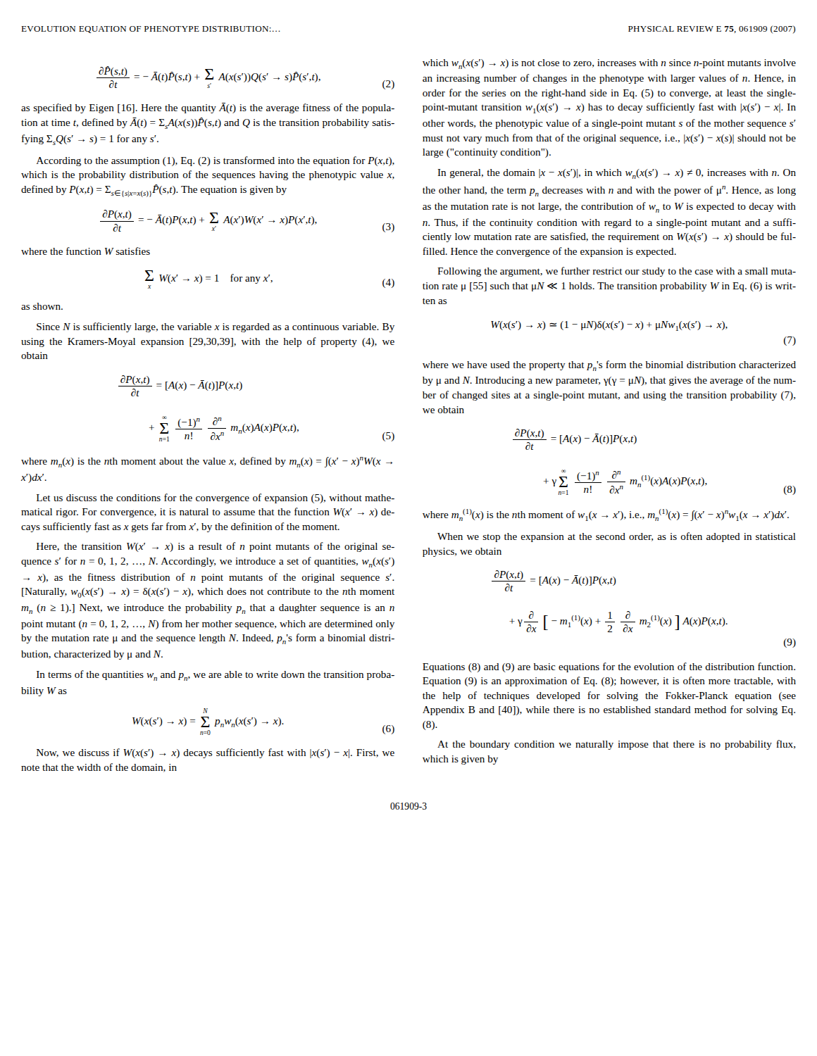Evolution equation of phenotype distribution:…
Physical Review E 75, 061909 (2007)
∂P̂(s,t)∂t = − Ā(t)P̂(s,t) + Σs′ A(x(s′))Q(s′ → s)P̂(s′,t), (2)
as specified by Eigen [16]. Here the quantity Ā(t) is the average fitness of the population at time t, defined by Ā(t) = ΣsA(x(s))P̂(s,t) and Q is the transition probability satisfying ΣsQ(s′ → s) = 1 for any s′.
According to the assumption (1), Eq. (2) is transformed into the equation for P(x,t), which is the probability distribution of the sequences having the phenotypic value x, defined by P(x,t) = Σs∈{s|x=x(s)}P̂(s,t). The equation is given by
∂P(x,t)∂t = − Ā(t)P(x,t) + Σx′ A(x′)W(x′ → x)P(x′,t), (3)
where the function W satisfies
Σx W(x′ → x) = 1 for any x′, (4)
as shown.
Since N is sufficiently large, the variable x is regarded as a continuous variable. By using the Kramers-Moyal expansion [29,30,39], with the help of property (4), we obtain
∂P(x,t)∂t = [A(x) − Ā(t)]P(x,t)
+ ∞Σn=1 (−1)n n! ∂n∂xn mn(x)A(x)P(x,t), (5)
where mn(x) is the nth moment about the value x, defined by mn(x) = ∫(x′ − x)nW(x → x′)dx′.
Let us discuss the conditions for the convergence of expansion (5), without mathematical rigor. For convergence, it is natural to assume that the function W(x′ → x) decays sufficiently fast as x gets far from x′, by the definition of the moment.
Here, the transition W(x′ → x) is a result of n point mutants of the original sequence s′ for n = 0, 1, 2, …, N. Accordingly, we introduce a set of quantities, wn(x(s′) → x), as the fitness distribution of n point mutants of the original sequence s′. [Naturally, w0(x(s′) → x) = δ(x(s′) − x), which does not contribute to the nth moment mn (n ≥ 1).] Next, we introduce the probability pn that a daughter sequence is an n point mutant (n = 0, 1, 2, …, N) from her mother sequence, which are determined only by the mutation rate μ and the sequence length N. Indeed, pn's form a binomial distribution, characterized by μ and N.
In terms of the quantities wn and pn, we are able to write down the transition probability W as
W(x(s′) → x) = NΣn=0 pnwn(x(s′) → x). (6)
Now, we discuss if W(x(s′) → x) decays sufficiently fast with |x(s′) − x|. First, we note that the width of the domain, in
which wn(x(s′) → x) is not close to zero, increases with n since n-point mutants involve an increasing number of changes in the phenotype with larger values of n. Hence, in order for the series on the right-hand side in Eq. (5) to converge, at least the single-point-mutant transition w1(x(s′) → x) has to decay sufficiently fast with |x(s′) − x|. In other words, the phenotypic value of a single-point mutant s of the mother sequence s′ must not vary much from that of the original sequence, i.e., |x(s′) − x(s)| should not be large ("continuity condition").
In general, the domain |x − x(s′)|, in which wn(x(s′) → x) ≠ 0, increases with n. On the other hand, the term pn decreases with n and with the power of μn. Hence, as long as the mutation rate is not large, the contribution of wn to W is expected to decay with n. Thus, if the continuity condition with regard to a single-point mutant and a sufficiently low mutation rate are satisfied, the requirement on W(x(s′) → x) should be fulfilled. Hence the convergence of the expansion is expected.
Following the argument, we further restrict our study to the case with a small mutation rate μ [55] such that μN ≪ 1 holds. The transition probability W in Eq. (6) is written as
W(x(s′) → x) ≃ (1 − μN)δ(x(s′) − x) + μNw1(x(s′) → x),
(7)
where we have used the property that pn's form the binomial distribution characterized by μ and N. Introducing a new parameter, γ(γ = μN), that gives the average of the number of changed sites at a single-point mutant, and using the transition probability (7), we obtain
∂P(x,t)∂t = [A(x) − Ā(t)]P(x,t)
+ γ∞Σn=1 (−1)n n! ∂n∂xn mn(1)(x)A(x)P(x,t), (8)
where mn(1)(x) is the nth moment of w1(x → x′), i.e., mn(1)(x) = ∫(x′ − x)nw1(x → x′)dx′.
When we stop the expansion at the second order, as is often adopted in statistical physics, we obtain
∂P(x,t)∂t = [A(x) − Ā(t)]P(x,t)
+ γ∂∂x [ − m1(1)(x) + 12 ∂∂x m2(1)(x) ] A(x)P(x,t).
(9)
Equations (8) and (9) are basic equations for the evolution of the distribution function. Equation (9) is an approximation of Eq. (8); however, it is often more tractable, with the help of techniques developed for solving the Fokker-Planck equation (see Appendix B and [40]), while there is no established standard method for solving Eq. (8).
At the boundary condition we naturally impose that there is no probability flux, which is given by
061909-3